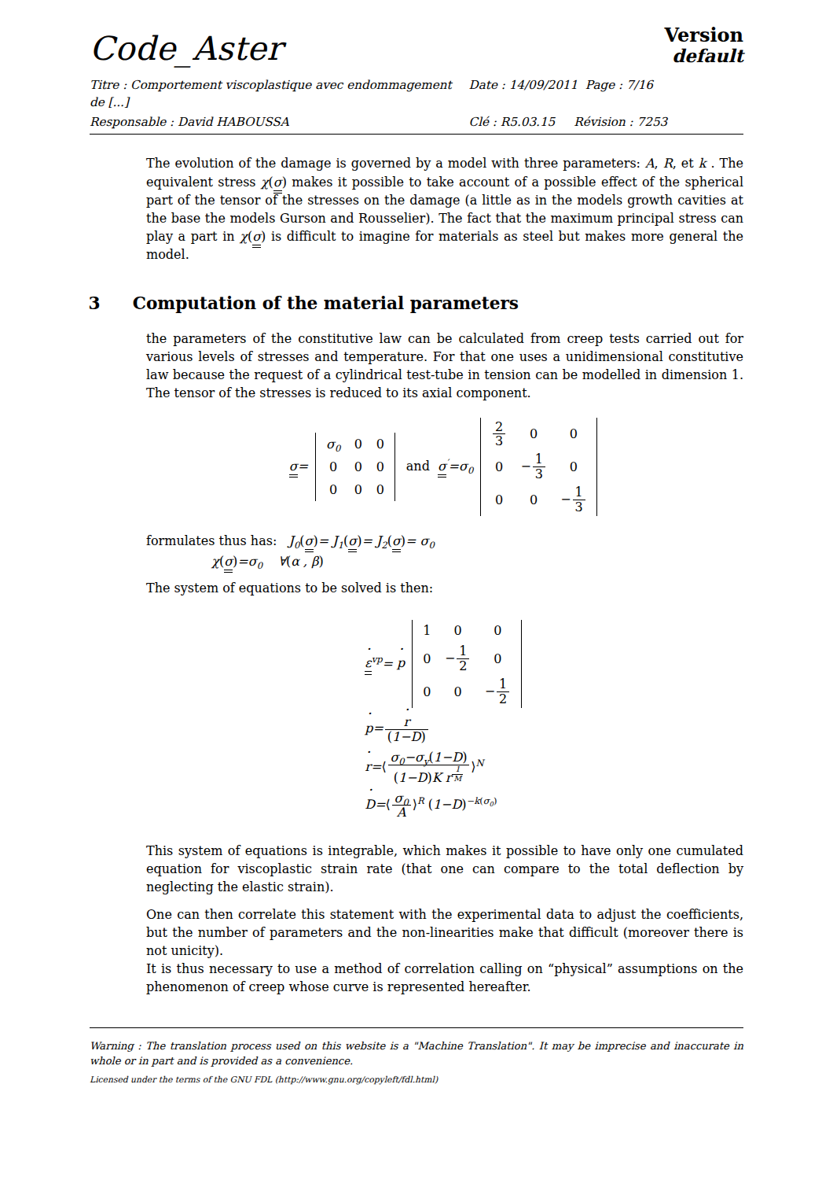Code_Aster
Version
default
| Titre : Comportement viscoplastique avec endommagement de [...] | Date : 14/09/2011 Page : 7/16 |
| Responsable : David HABOUSSA | Clé : R5.03.15 Révision : 7253 |
The evolution of the damage is governed by a model with three parameters: A, R, et k . The equivalent stress χ(σ) makes it possible to take account of a possible effect of the spherical part of the tensor of the stresses on the damage (a little as in the models growth cavities at the base the models Gurson and Rousselier). The fact that the maximum principal stress can play a part in χ(σ) is difficult to imagine for materials as steel but makes more general the model.
3 Computation of the material parameters
the parameters of the constitutive law can be calculated from creep tests carried out for various levels of stresses and temperature. For that one uses a unidimensional constitutive law because the request of a cylindrical test-tube in tension can be modelled in dimension 1. The tensor of the stresses is reduced to its axial component.
σ=
| σ 0 | 0 | 0 |
| 0 | 0 | 0 |
| 0 | 0 | 0 |
and σ′=σ0
| 2 3 | 0 | 0 |
| 0 | − 1 3 | 0 |
| 0 | 0 | − 1 3 |
formulates thus has: J0(σ)= J1(σ)= J2(σ)= σ0
χ(σ)=σ0 ∀(α , β)
The system of equations to be solved is then:
εvp= p
| 1 | 0 | 0 |
| 0 | − 1 2 | 0 |
| 0 | 0 | − 1 2 |
p=r(1−D)
r=⟨σ0−σy(1−D)(1−D) K r1 M⟩N
D=⟨σ0 A⟩R (1−D)−k(σ0)
This system of equations is integrable, which makes it possible to have only one cumulated equation for viscoplastic strain rate (that one can compare to the total deflection by neglecting the elastic strain).
One can then correlate this statement with the experimental data to adjust the coefficients, but the number of parameters and the non-linearities make that difficult (moreover there is not unicity).
It is thus necessary to use a method of correlation calling on “physical” assumptions on the phenomenon of creep whose curve is represented hereafter.
Warning : The translation process used on this website is a "Machine Translation". It may be imprecise and inaccurate in whole or in part and is provided as a convenience.
Licensed under the terms of the GNU FDL (http://www.gnu.org/copyleft/fdl.html)